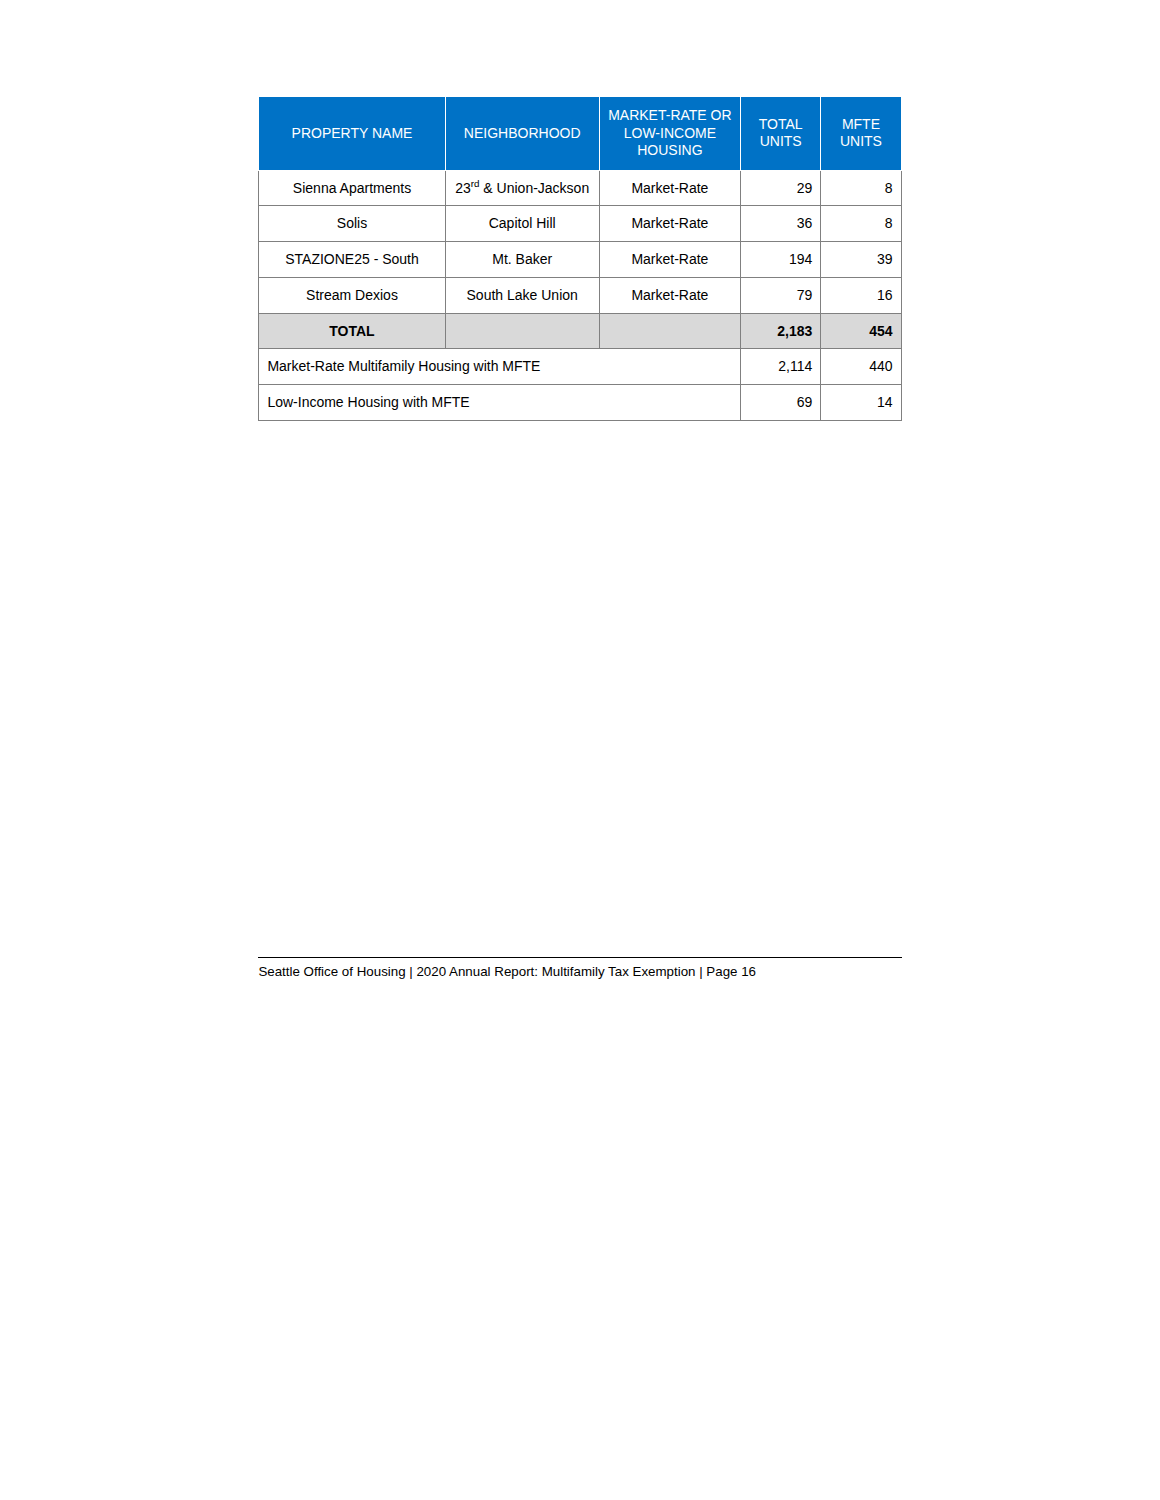| PROPERTY NAME | NEIGHBORHOOD | MARKET-RATE OR LOW-INCOME HOUSING | TOTAL UNITS | MFTE UNITS |
| --- | --- | --- | --- | --- |
| Sienna Apartments | 23 rd & Union-Jackson | Market-Rate | 29 | 8 |
| Solis | Capitol Hill | Market-Rate | 36 | 8 |
| STAZIONE25 - South | Mt. Baker | Market-Rate | 194 | 39 |
| Stream Dexios | South Lake Union | Market-Rate | 79 | 16 |
| TOTAL | | | 2,183 | 454 |
| Market-Rate Multifamily Housing with MFTE | 2,114 | 440 |
| Low-Income Housing with MFTE | 69 | 14 |
Seattle Office of Housing | 2020 Annual Report: Multifamily Tax Exemption | Page 16